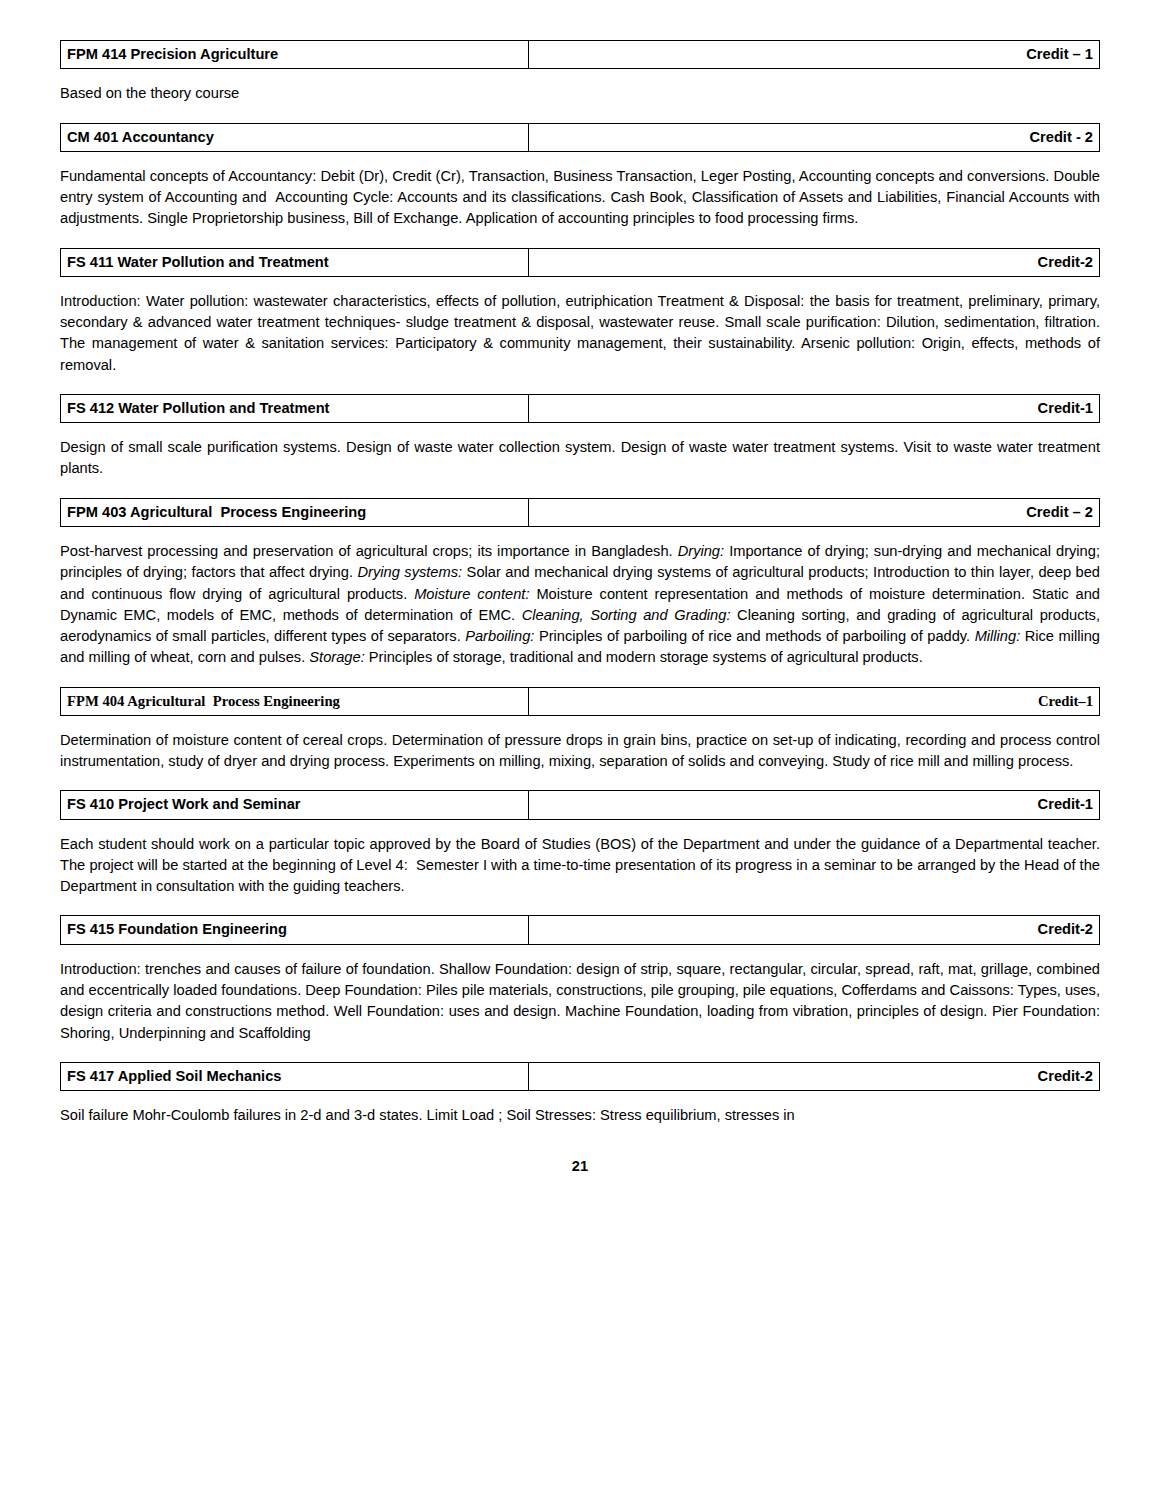| FPM 414 Precision Agriculture | Credit – 1 |
Based on the theory course
| CM 401 Accountancy | Credit - 2 |
Fundamental concepts of Accountancy: Debit (Dr), Credit (Cr), Transaction, Business Transaction, Leger Posting, Accounting concepts and conversions. Double entry system of Accounting and Accounting Cycle: Accounts and its classifications. Cash Book, Classification of Assets and Liabilities, Financial Accounts with adjustments. Single Proprietorship business, Bill of Exchange. Application of accounting principles to food processing firms.
| FS 411 Water Pollution and Treatment | Credit-2 |
Introduction: Water pollution: wastewater characteristics, effects of pollution, eutriphication Treatment & Disposal: the basis for treatment, preliminary, primary, secondary & advanced water treatment techniques- sludge treatment & disposal, wastewater reuse. Small scale purification: Dilution, sedimentation, filtration. The management of water & sanitation services: Participatory & community management, their sustainability. Arsenic pollution: Origin, effects, methods of removal.
| FS 412 Water Pollution and Treatment | Credit-1 |
Design of small scale purification systems. Design of waste water collection system. Design of waste water treatment systems. Visit to waste water treatment plants.
| FPM 403 Agricultural Process Engineering | Credit – 2 |
Post-harvest processing and preservation of agricultural crops; its importance in Bangladesh. Drying: Importance of drying; sun-drying and mechanical drying; principles of drying; factors that affect drying. Drying systems: Solar and mechanical drying systems of agricultural products; Introduction to thin layer, deep bed and continuous flow drying of agricultural products. Moisture content: Moisture content representation and methods of moisture determination. Static and Dynamic EMC, models of EMC, methods of determination of EMC. Cleaning, Sorting and Grading: Cleaning sorting, and grading of agricultural products, aerodynamics of small particles, different types of separators. Parboiling: Principles of parboiling of rice and methods of parboiling of paddy. Milling: Rice milling and milling of wheat, corn and pulses. Storage: Principles of storage, traditional and modern storage systems of agricultural products.
| FPM 404 Agricultural Process Engineering | Credit–1 |
Determination of moisture content of cereal crops. Determination of pressure drops in grain bins, practice on set-up of indicating, recording and process control instrumentation, study of dryer and drying process. Experiments on milling, mixing, separation of solids and conveying. Study of rice mill and milling process.
| FS 410 Project Work and Seminar | Credit-1 |
Each student should work on a particular topic approved by the Board of Studies (BOS) of the Department and under the guidance of a Departmental teacher. The project will be started at the beginning of Level 4: Semester I with a time-to-time presentation of its progress in a seminar to be arranged by the Head of the Department in consultation with the guiding teachers.
| FS 415 Foundation Engineering | Credit-2 |
Introduction: trenches and causes of failure of foundation. Shallow Foundation: design of strip, square, rectangular, circular, spread, raft, mat, grillage, combined and eccentrically loaded foundations. Deep Foundation: Piles pile materials, constructions, pile grouping, pile equations, Cofferdams and Caissons: Types, uses, design criteria and constructions method. Well Foundation: uses and design. Machine Foundation, loading from vibration, principles of design. Pier Foundation: Shoring, Underpinning and Scaffolding
| FS 417 Applied Soil Mechanics | Credit-2 |
Soil failure Mohr-Coulomb failures in 2-d and 3-d states. Limit Load ; Soil Stresses: Stress equilibrium, stresses in
21